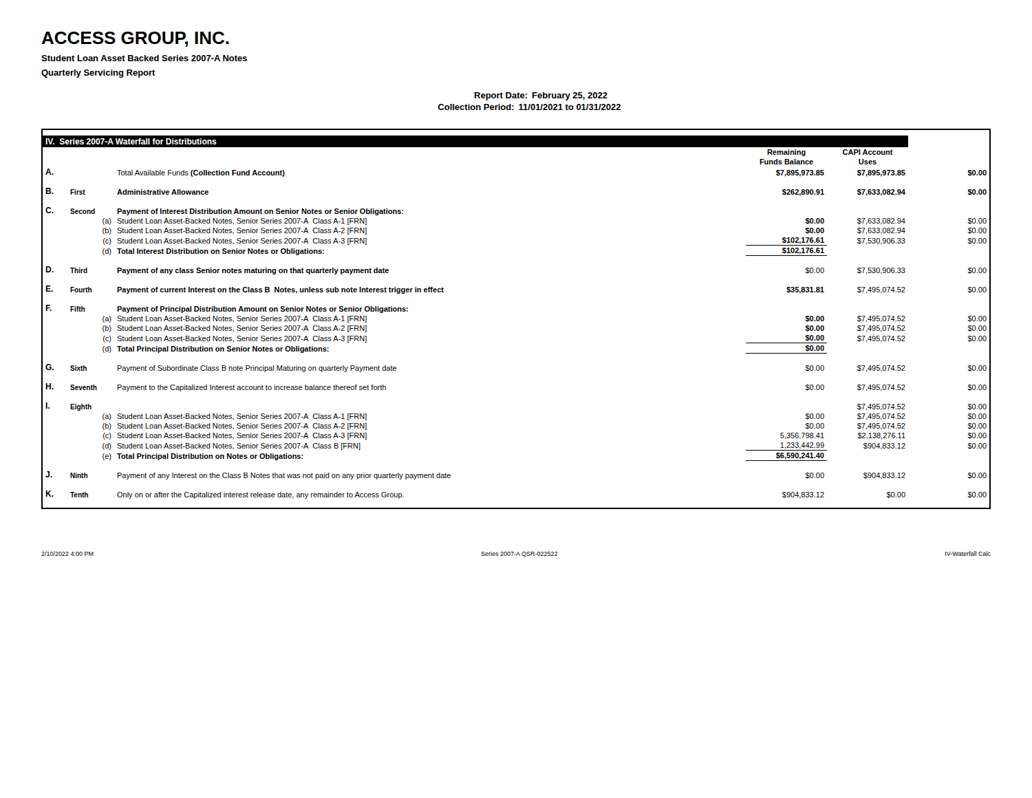ACCESS GROUP, INC.
Student Loan Asset Backed Series 2007-A Notes
Quarterly Servicing Report
Report Date: February 25, 2022
Collection Period: 11/01/2021 to 01/31/2022
| IV. Series 2007-A Waterfall for Distributions | | |
| | | | | Remaining | CAPI Account |
| | | | | Funds Balance | Uses |
| A. | | Total Available Funds (Collection Fund Account) | $7,895,973.85 | $7,895,973.85 | $0.00 |
| B. | First | Administrative Allowance | $262,890.91 | $7,633,082.94 | $0.00 |
| C. | Second | Payment of Interest Distribution Amount on Senior Notes or Senior Obligations: | | | |
| | (a) | Student Loan Asset-Backed Notes, Senior Series 2007-A Class A-1 [FRN] | $0.00 | $7,633,082.94 | $0.00 |
| | (b) | Student Loan Asset-Backed Notes, Senior Series 2007-A Class A-2 [FRN] | $0.00 | $7,633,082.94 | $0.00 |
| | (c) | Student Loan Asset-Backed Notes, Senior Series 2007-A Class A-3 [FRN] | $102,176.61 | $7,530,906.33 | $0.00 |
| | (d) | Total Interest Distribution on Senior Notes or Obligations: | $102,176.61 | | |
| D. | Third | Payment of any class Senior notes maturing on that quarterly payment date | $0.00 | $7,530,906.33 | $0.00 |
| E. | Fourth | Payment of current Interest on the Class B Notes, unless sub note Interest trigger in effect | $35,831.81 | $7,495,074.52 | $0.00 |
| F. | Fifth | Payment of Principal Distribution Amount on Senior Notes or Senior Obligations: | | | |
| | (a) | Student Loan Asset-Backed Notes, Senior Series 2007-A Class A-1 [FRN] | $0.00 | $7,495,074.52 | $0.00 |
| | (b) | Student Loan Asset-Backed Notes, Senior Series 2007-A Class A-2 [FRN] | $0.00 | $7,495,074.52 | $0.00 |
| | (c) | Student Loan Asset-Backed Notes, Senior Series 2007-A Class A-3 [FRN] | $0.00 | $7,495,074.52 | $0.00 |
| | (d) | Total Principal Distribution on Senior Notes or Obligations: | $0.00 | | |
| G. | Sixth | Payment of Subordinate Class B note Principal Maturing on quarterly Payment date | $0.00 | $7,495,074.52 | $0.00 |
| H. | Seventh | Payment to the Capitalized Interest account to increase balance thereof set forth | $0.00 | $7,495,074.52 | $0.00 |
| I. | Eighth | | | $7,495,074.52 | $0.00 |
| | (a) | Student Loan Asset-Backed Notes, Senior Series 2007-A Class A-1 [FRN] | $0.00 | $7,495,074.52 | $0.00 |
| | (b) | Student Loan Asset-Backed Notes, Senior Series 2007-A Class A-2 [FRN] | $0.00 | $7,495,074.52 | $0.00 |
| | (c) | Student Loan Asset-Backed Notes, Senior Series 2007-A Class A-3 [FRN] | 5,356,798.41 | $2,138,276.11 | $0.00 |
| | (d) | Student Loan Asset-Backed Notes, Senior Series 2007-A Class B [FRN] | 1,233,442.99 | $904,833.12 | $0.00 |
| | (e) | Total Principal Distribution on Notes or Obligations: | $6,590,241.40 | | |
| J. | Ninth | Payment of any Interest on the Class B Notes that was not paid on any prior quarterly payment date | $0.00 | $904,833.12 | $0.00 |
| K. | Tenth | Only on or after the Capitalized interest release date, any remainder to Access Group. | $904,833.12 | $0.00 | $0.00 |
2/10/2022 4:00 PM
Series 2007-A QSR-022522
IV-Waterfall Calc